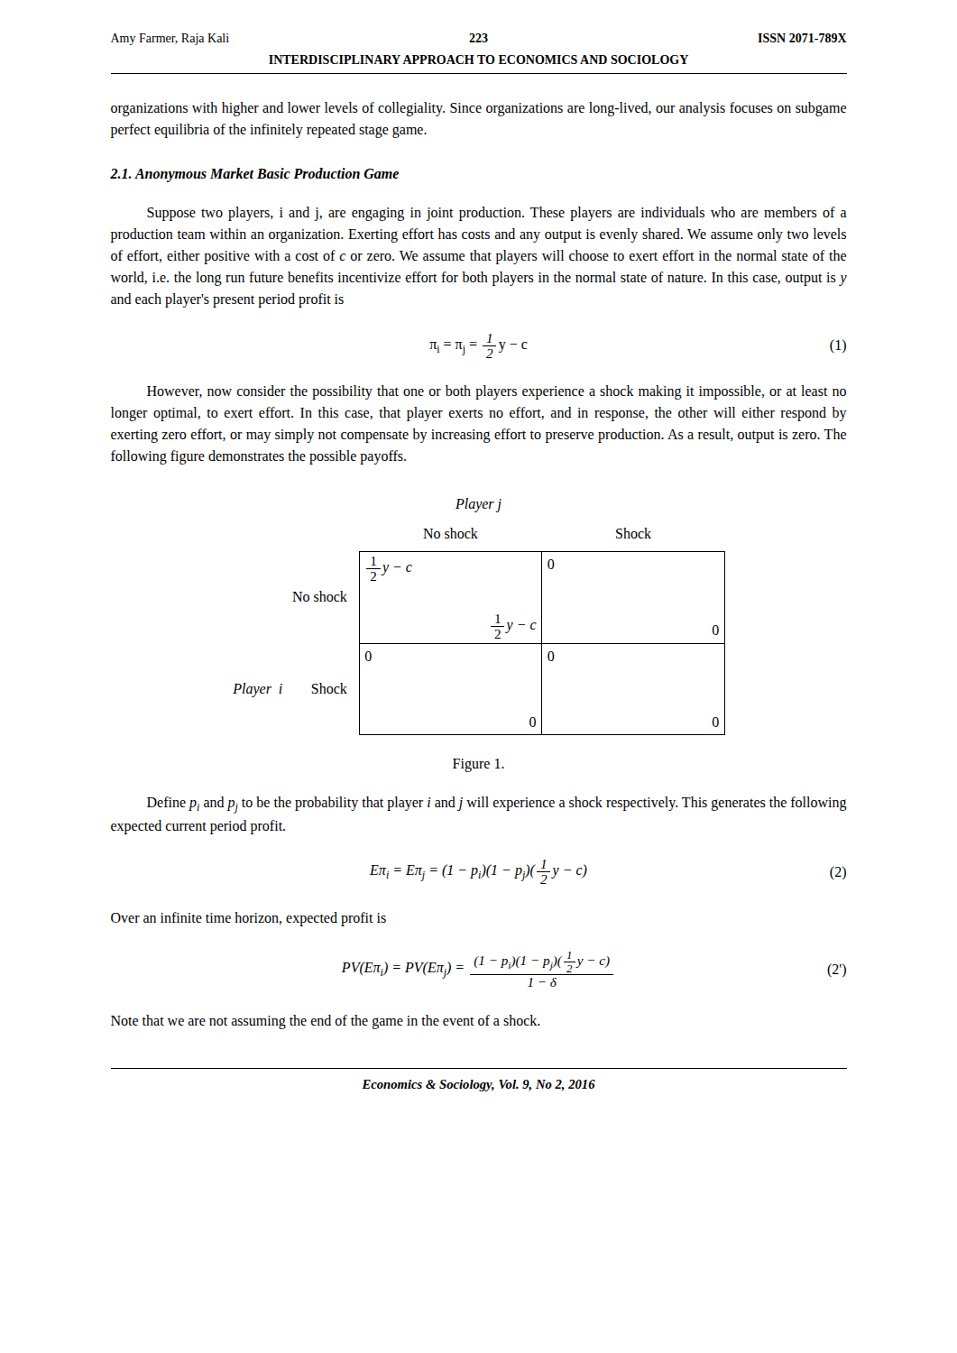Amy Farmer, Raja Kali
223
ISSN 2071-789X
INTERDISCIPLINARY APPROACH TO ECONOMICS AND SOCIOLOGY
organizations with higher and lower levels of collegiality. Since organizations are long-lived, our analysis focuses on subgame perfect equilibria of the infinitely repeated stage game.
2.1. Anonymous Market Basic Production Game
Suppose two players, i and j, are engaging in joint production. These players are individuals who are members of a production team within an organization. Exerting effort has costs and any output is evenly shared. We assume only two levels of effort, either positive with a cost of c or zero. We assume that players will choose to exert effort in the normal state of the world, i.e. the long run future benefits incentivize effort for both players in the normal state of nature. In this case, output is y and each player's present period profit is
πi = πj = 12 y − c
(1)
However, now consider the possibility that one or both players experience a shock making it impossible, or at least no longer optimal, to exert effort. In this case, that player exerts no effort, and in response, the other will either respond by exerting zero effort, or may simply not compensate by increasing effort to preserve production. As a result, output is zero. The following figure demonstrates the possible payoffs.
Player j
| | | No shock | Shock |
| | No shock | 1 2 y − c 1 2 y − c | 0 0 |
| Player i | Shock | 0 0 | 0 0 |
Figure 1.
Define pi and pj to be the probability that player i and j will experience a shock respectively. This generates the following expected current period profit.
Eπi = Eπj = (1 − pi)(1 − pj)(12 y − c)
(2)
Over an infinite time horizon, expected profit is
PV(Eπi) = PV(Eπj) = (1 − pi)(1 − pj)(12y − c) 1 − δ
(2')
Note that we are not assuming the end of the game in the event of a shock.
Economics & Sociology, Vol. 9, No 2, 2016